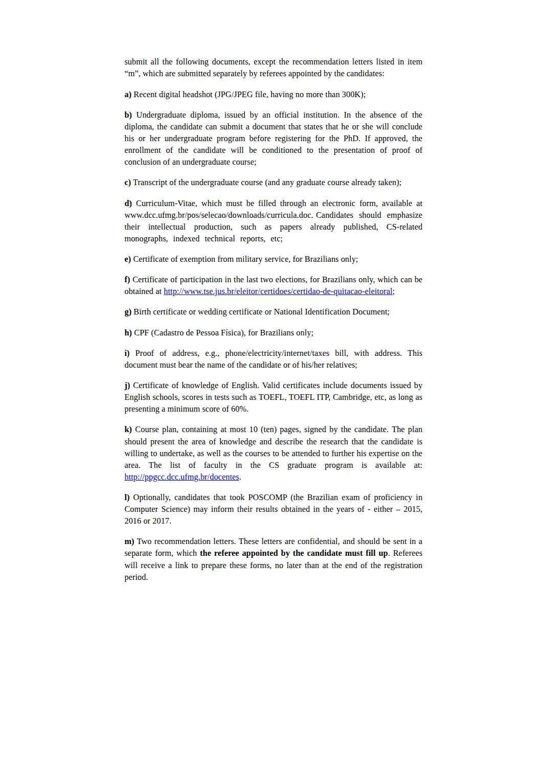submit all the following documents, except the recommendation letters listed in item “m”, which are submitted separately by referees appointed by the candidates:
a) Recent digital headshot (JPG/JPEG file, having no more than 300K);
b) Undergraduate diploma, issued by an official institution. In the absence of the diploma, the candidate can submit a document that states that he or she will conclude his or her undergraduate program before registering for the PhD. If approved, the enrollment of the candidate will be conditioned to the presentation of proof of conclusion of an undergraduate course;
c) Transcript of the undergraduate course (and any graduate course already taken);
d) Curriculum-Vitae, which must be filled through an electronic form, available at www.dcc.ufmg.br/pos/selecao/downloads/curricula.doc. Candidates should emphasize their intellectual production, such as papers already published, CS-related monographs, indexed technical reports, etc;
e) Certificate of exemption from military service, for Brazilians only;
f) Certificate of participation in the last two elections, for Brazilians only, which can be obtained at http://www.tse.jus.br/eleitor/certidoes/certidao-de-quitacao-eleitoral;
g) Birth certificate or wedding certificate or National Identification Document;
h) CPF (Cadastro de Pessoa Física), for Brazilians only;
i) Proof of address, e.g., phone/electricity/internet/taxes bill, with address. This document must bear the name of the candidate or of his/her relatives;
j) Certificate of knowledge of English. Valid certificates include documents issued by English schools, scores in tests such as TOEFL, TOEFL ITP, Cambridge, etc, as long as presenting a minimum score of 60%.
k) Course plan, containing at most 10 (ten) pages, signed by the candidate. The plan should present the area of knowledge and describe the research that the candidate is willing to undertake, as well as the courses to be attended to further his expertise on the area. The list of faculty in the CS graduate program is available at: http://ppgcc.dcc.ufmg.br/docentes.
l) Optionally, candidates that took POSCOMP (the Brazilian exam of proficiency in Computer Science) may inform their results obtained in the years of - either – 2015, 2016 or 2017.
m) Two recommendation letters. These letters are confidential, and should be sent in a separate form, which the referee appointed by the candidate must fill up. Referees will receive a link to prepare these forms, no later than at the end of the registration period.